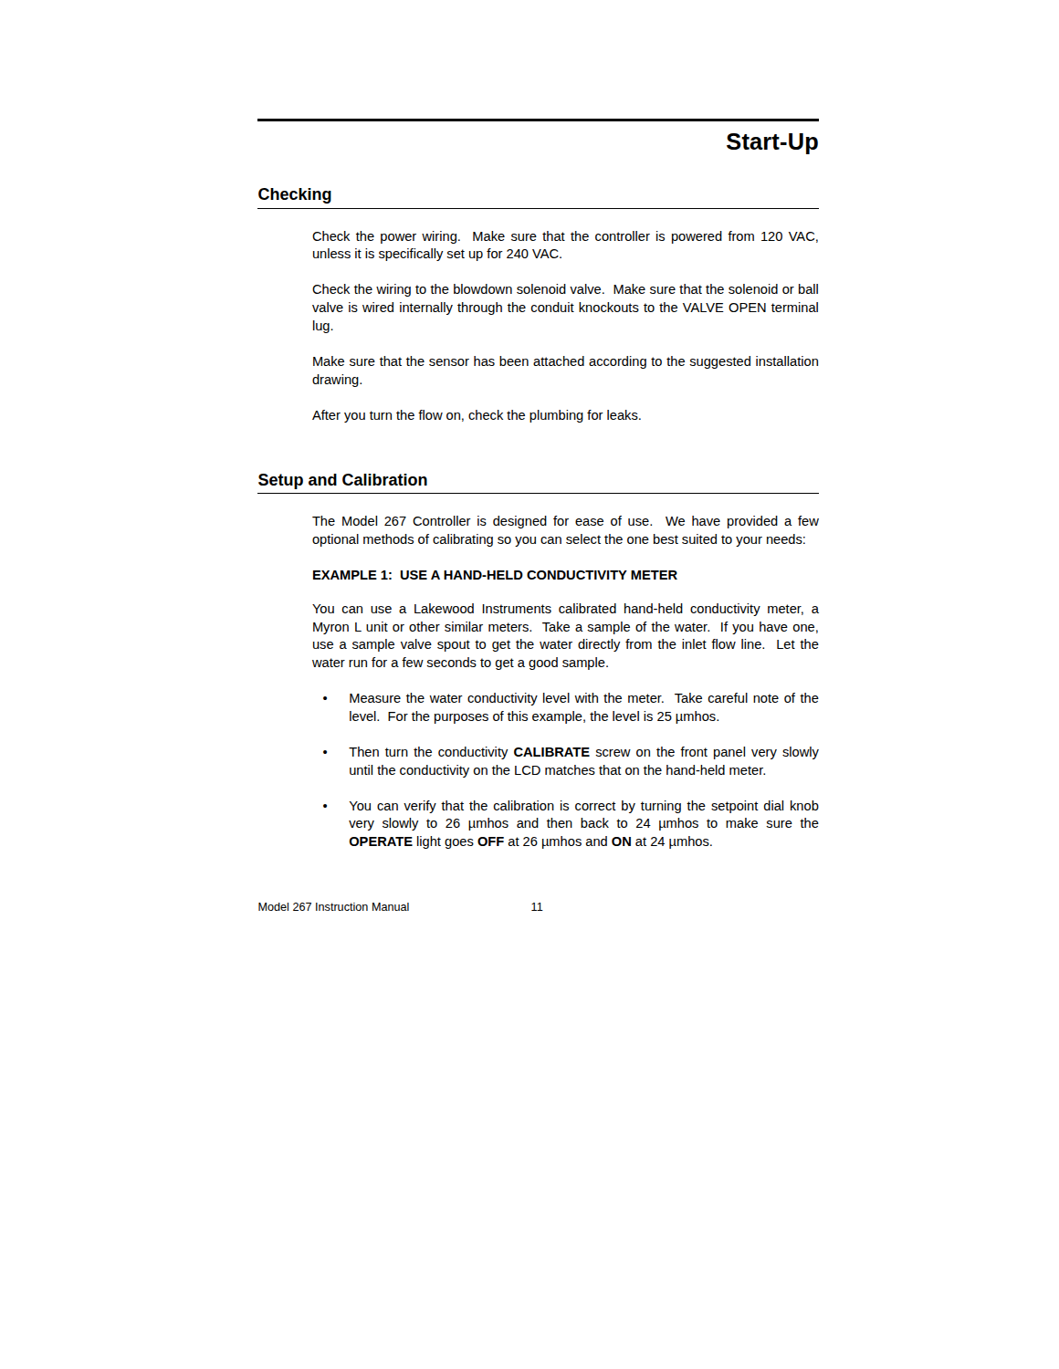Start-Up
Checking
Check the power wiring. Make sure that the controller is powered from 120 VAC, unless it is specifically set up for 240 VAC.
Check the wiring to the blowdown solenoid valve. Make sure that the solenoid or ball valve is wired internally through the conduit knockouts to the VALVE OPEN terminal lug.
Make sure that the sensor has been attached according to the suggested installation drawing.
After you turn the flow on, check the plumbing for leaks.
Setup and Calibration
The Model 267 Controller is designed for ease of use. We have provided a few optional methods of calibrating so you can select the one best suited to your needs:
EXAMPLE 1: USE A HAND-HELD CONDUCTIVITY METER
You can use a Lakewood Instruments calibrated hand-held conductivity meter, a Myron L unit or other similar meters. Take a sample of the water. If you have one, use a sample valve spout to get the water directly from the inlet flow line. Let the water run for a few seconds to get a good sample.
Measure the water conductivity level with the meter. Take careful note of the level. For the purposes of this example, the level is 25 µmhos.
Then turn the conductivity CALIBRATE screw on the front panel very slowly until the conductivity on the LCD matches that on the hand-held meter.
You can verify that the calibration is correct by turning the setpoint dial knob very slowly to 26 µmhos and then back to 24 µmhos to make sure the OPERATE light goes OFF at 26 µmhos and ON at 24 µmhos.
Model 267 Instruction Manual 11